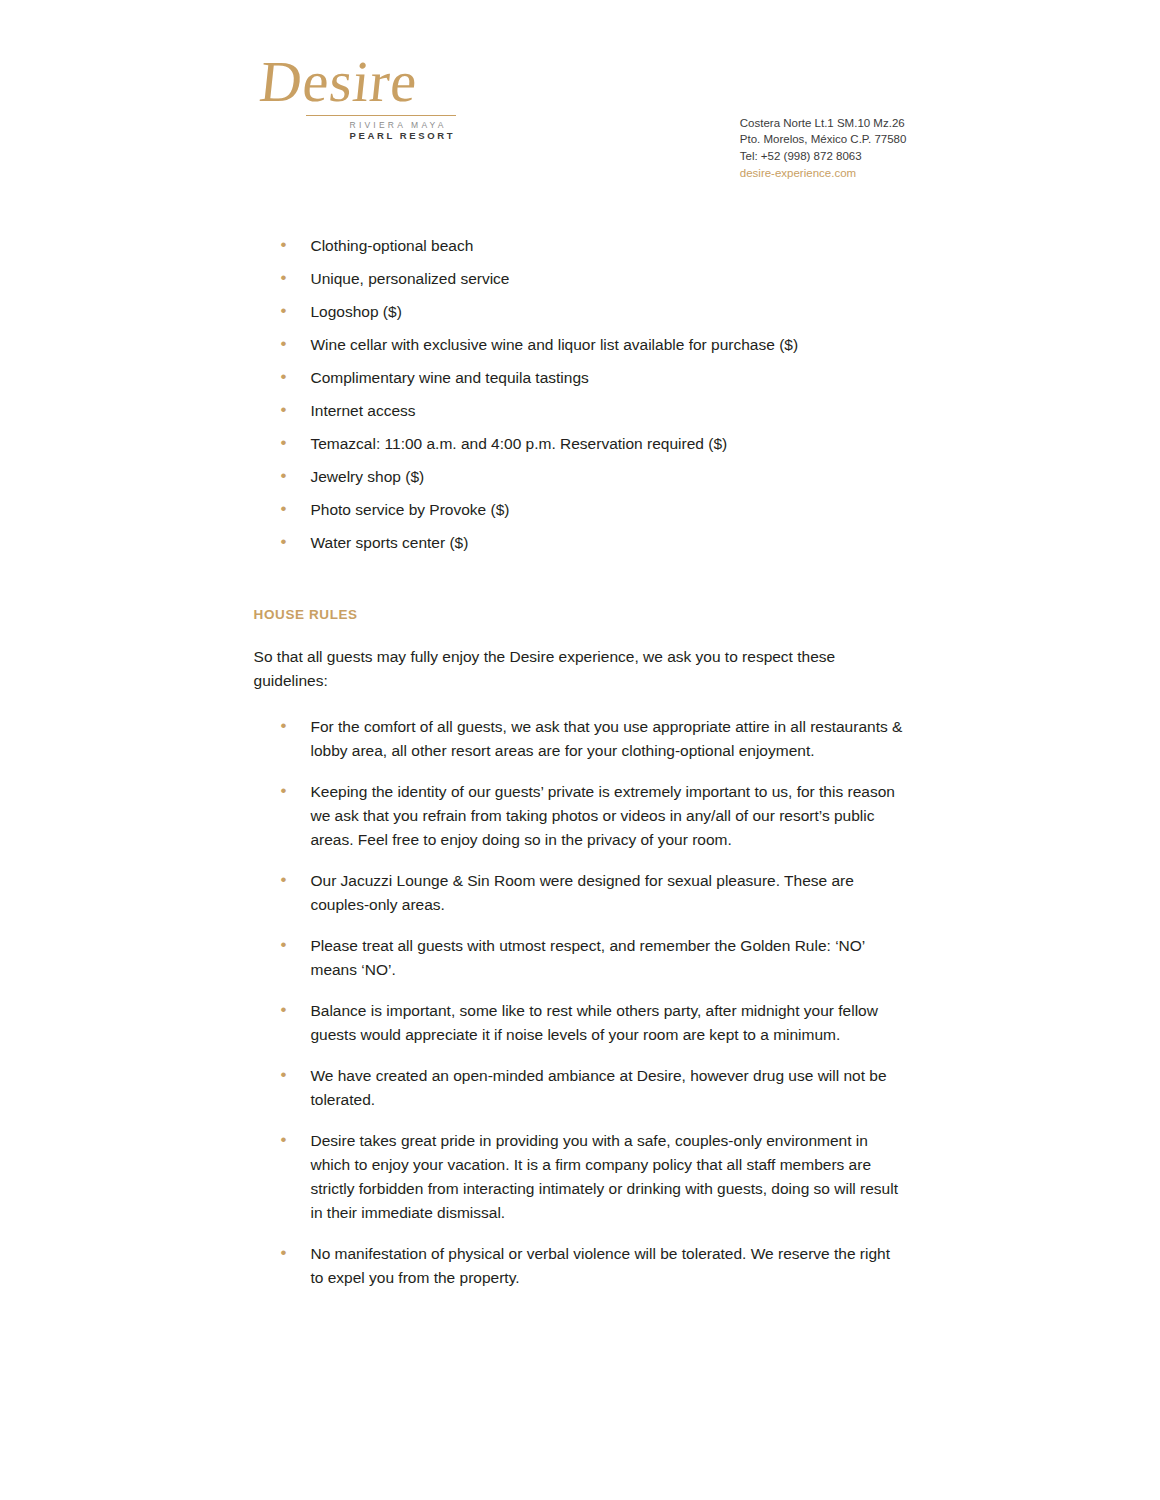Desire
Riviera Maya Pearl Resort
Costera Norte Lt.1 SM.10 Mz.26
Pto. Morelos, México C.P. 77580
Tel: +52 (998) 872 8063
desire-experience.com
Clothing-optional beach
Unique, personalized service
Logoshop ($)
Wine cellar with exclusive wine and liquor list available for purchase ($)
Complimentary wine and tequila tastings
Internet access
Temazcal: 11:00 a.m. and 4:00 p.m. Reservation required ($)
Jewelry shop ($)
Photo service by Provoke ($)
Water sports center ($)
House Rules
So that all guests may fully enjoy the Desire experience, we ask you to respect these guidelines:
For the comfort of all guests, we ask that you use appropriate attire in all restaurants & lobby area, all other resort areas are for your clothing-optional enjoyment.
Keeping the identity of our guests’ private is extremely important to us, for this reason we ask that you refrain from taking photos or videos in any/all of our resort’s public areas. Feel free to enjoy doing so in the privacy of your room.
Our Jacuzzi Lounge & Sin Room were designed for sexual pleasure. These are couples-only areas.
Please treat all guests with utmost respect, and remember the Golden Rule: ‘NO’ means ‘NO’.
Balance is important, some like to rest while others party, after midnight your fellow guests would appreciate it if noise levels of your room are kept to a minimum.
We have created an open-minded ambiance at Desire, however drug use will not be tolerated.
Desire takes great pride in providing you with a safe, couples-only environment in which to enjoy your vacation. It is a firm company policy that all staff members are strictly forbidden from interacting intimately or drinking with guests, doing so will result in their immediate dismissal.
No manifestation of physical or verbal violence will be tolerated. We reserve the right to expel you from the property.